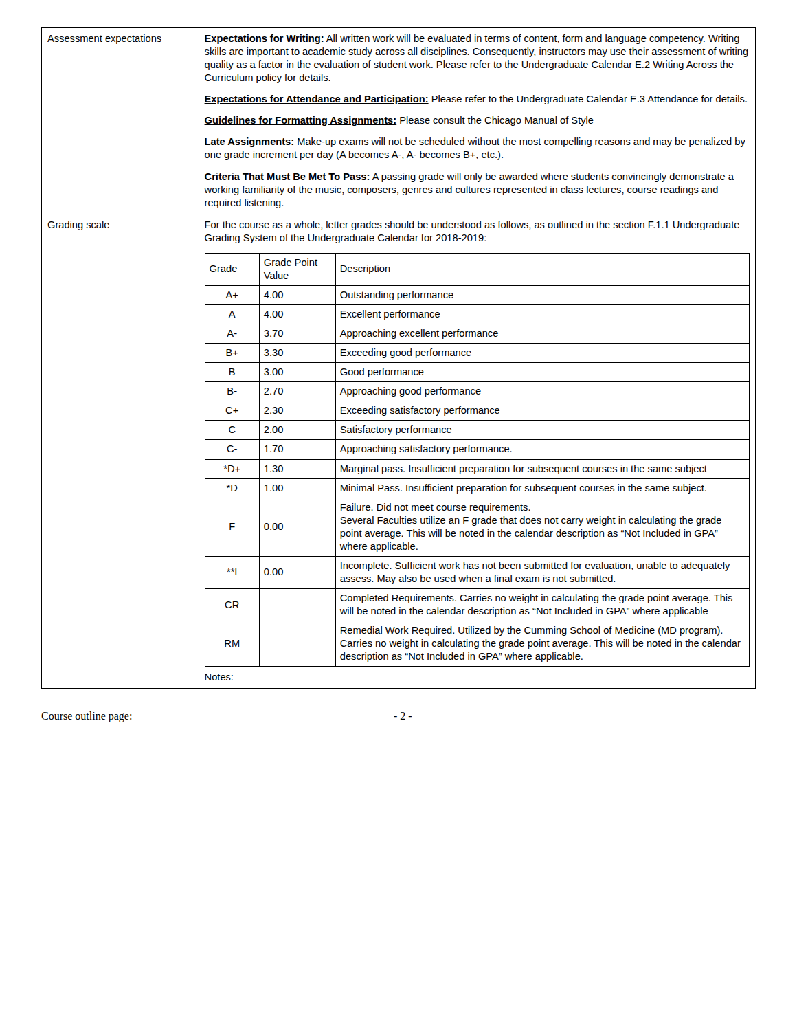| Assessment expectations | Expectations for Writing: All written work will be evaluated in terms of content, form and language competency. Writing skills are important to academic study across all disciplines. Consequently, instructors may use their assessment of writing quality as a factor in the evaluation of student work. Please refer to the Undergraduate Calendar E.2 Writing Across the Curriculum policy for details. Expectations for Attendance and Participation: Please refer to the Undergraduate Calendar E.3 Attendance for details. Guidelines for Formatting Assignments: Please consult the Chicago Manual of Style Late Assignments: Make-up exams will not be scheduled without the most compelling reasons and may be penalized by one grade increment per day (A becomes A-, A- becomes B+, etc.). Criteria That Must Be Met To Pass: A passing grade will only be awarded where students convincingly demonstrate a working familiarity of the music, composers, genres and cultures represented in class lectures, course readings and required listening. |
| Grading scale | For the course as a whole, letter grades should be understood as follows, as outlined in the section F.1.1 Undergraduate Grading System of the Undergraduate Calendar for 2018-2019: / Grade / Grade Point Value / Description / / --- / --- / --- / / A+ / 4.00 / Outstanding performance / / A / 4.00 / Excellent performance / / A- / 3.70 / Approaching excellent performance / / B+ / 3.30 / Exceeding good performance / / B / 3.00 / Good performance / / B- / 2.70 / Approaching good performance / / C+ / 2.30 / Exceeding satisfactory performance / / C / 2.00 / Satisfactory performance / / C- / 1.70 / Approaching satisfactory performance. / / *D+ / 1.30 / Marginal pass. Insufficient preparation for subsequent courses in the same subject / / *D / 1.00 / Minimal Pass. Insufficient preparation for subsequent courses in the same subject. / / F / 0.00 / Failure. Did not meet course requirements. Several Faculties utilize an F grade that does not carry weight in calculating the grade point average. This will be noted in the calendar description as “Not Included in GPA” where applicable. / / **I / 0.00 / Incomplete. Sufficient work has not been submitted for evaluation, unable to adequately assess. May also be used when a final exam is not submitted. / / CR / / Completed Requirements. Carries no weight in calculating the grade point average. This will be noted in the calendar description as “Not Included in GPA” where applicable / / RM / / Remedial Work Required. Utilized by the Cumming School of Medicine (MD program). Carries no weight in calculating the grade point average. This will be noted in the calendar description as “Not Included in GPA” where applicable. / Notes: |
Course outline page: - 2 -